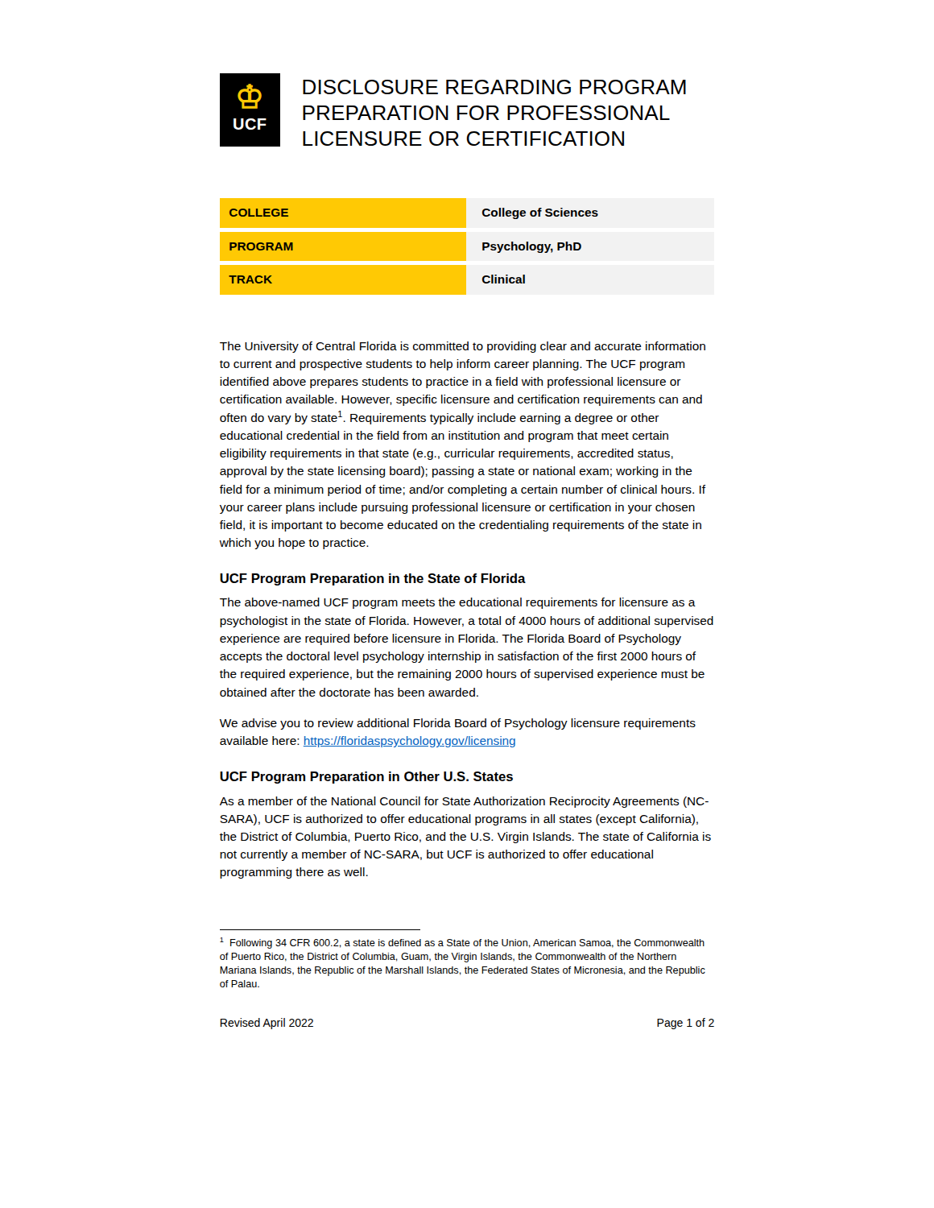♔
UCF
DISCLOSURE REGARDING PROGRAM PREPARATION FOR PROFESSIONAL LICENSURE OR CERTIFICATION
| COLLEGE | College of Sciences |
| PROGRAM | Psychology, PhD |
| TRACK | Clinical |
The University of Central Florida is committed to providing clear and accurate information to current and prospective students to help inform career planning. The UCF program identified above prepares students to practice in a field with professional licensure or certification available. However, specific licensure and certification requirements can and often do vary by state1. Requirements typically include earning a degree or other educational credential in the field from an institution and program that meet certain eligibility requirements in that state (e.g., curricular requirements, accredited status, approval by the state licensing board); passing a state or national exam; working in the field for a minimum period of time; and/or completing a certain number of clinical hours. If your career plans include pursuing professional licensure or certification in your chosen field, it is important to become educated on the credentialing requirements of the state in which you hope to practice.
UCF Program Preparation in the State of Florida
The above-named UCF program meets the educational requirements for licensure as a psychologist in the state of Florida. However, a total of 4000 hours of additional supervised experience are required before licensure in Florida. The Florida Board of Psychology accepts the doctoral level psychology internship in satisfaction of the first 2000 hours of the required experience, but the remaining 2000 hours of supervised experience must be obtained after the doctorate has been awarded.
We advise you to review additional Florida Board of Psychology licensure requirements available here: https://floridaspsychology.gov/licensing
UCF Program Preparation in Other U.S. States
As a member of the National Council for State Authorization Reciprocity Agreements (NC-SARA), UCF is authorized to offer educational programs in all states (except California), the District of Columbia, Puerto Rico, and the U.S. Virgin Islands. The state of California is not currently a member of NC-SARA, but UCF is authorized to offer educational programming there as well.
1 Following 34 CFR 600.2, a state is defined as a State of the Union, American Samoa, the Commonwealth of Puerto Rico, the District of Columbia, Guam, the Virgin Islands, the Commonwealth of the Northern Mariana Islands, the Republic of the Marshall Islands, the Federated States of Micronesia, and the Republic of Palau.
Revised April 2022 Page 1 of 2